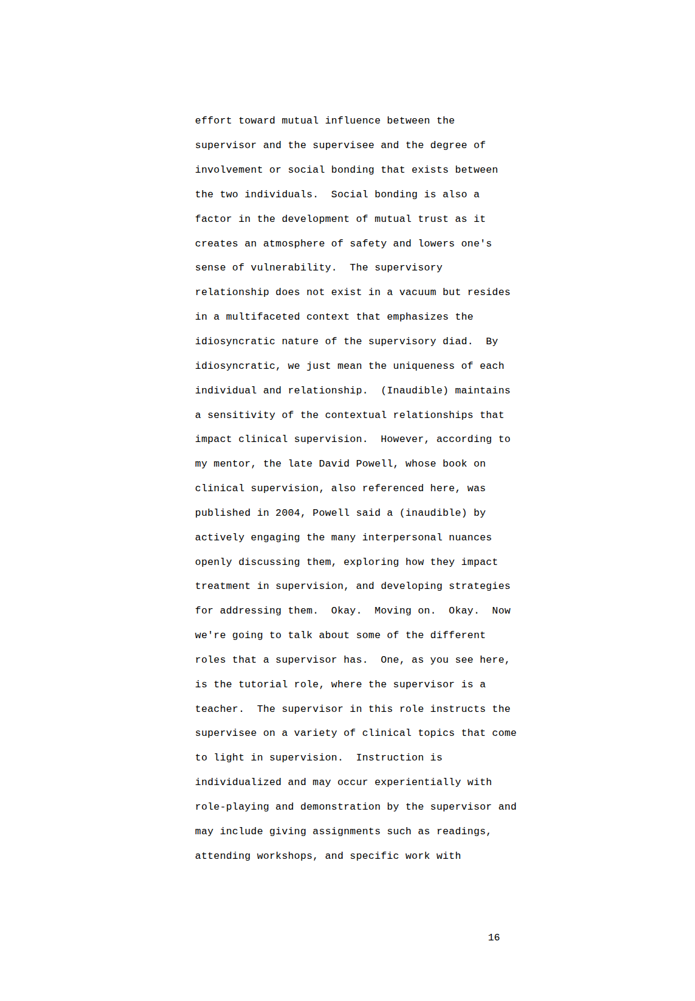effort toward mutual influence between the supervisor and the supervisee and the degree of involvement or social bonding that exists between the two individuals. Social bonding is also a factor in the development of mutual trust as it creates an atmosphere of safety and lowers one's sense of vulnerability. The supervisory relationship does not exist in a vacuum but resides in a multifaceted context that emphasizes the idiosyncratic nature of the supervisory diad. By idiosyncratic, we just mean the uniqueness of each individual and relationship. (Inaudible) maintains a sensitivity of the contextual relationships that impact clinical supervision. However, according to my mentor, the late David Powell, whose book on clinical supervision, also referenced here, was published in 2004, Powell said a (inaudible) by actively engaging the many interpersonal nuances openly discussing them, exploring how they impact treatment in supervision, and developing strategies for addressing them. Okay. Moving on. Okay. Now we're going to talk about some of the different roles that a supervisor has. One, as you see here, is the tutorial role, where the supervisor is a teacher. The supervisor in this role instructs the supervisee on a variety of clinical topics that come to light in supervision. Instruction is individualized and may occur experientially with role-playing and demonstration by the supervisor and may include giving assignments such as readings, attending workshops, and specific work with
16